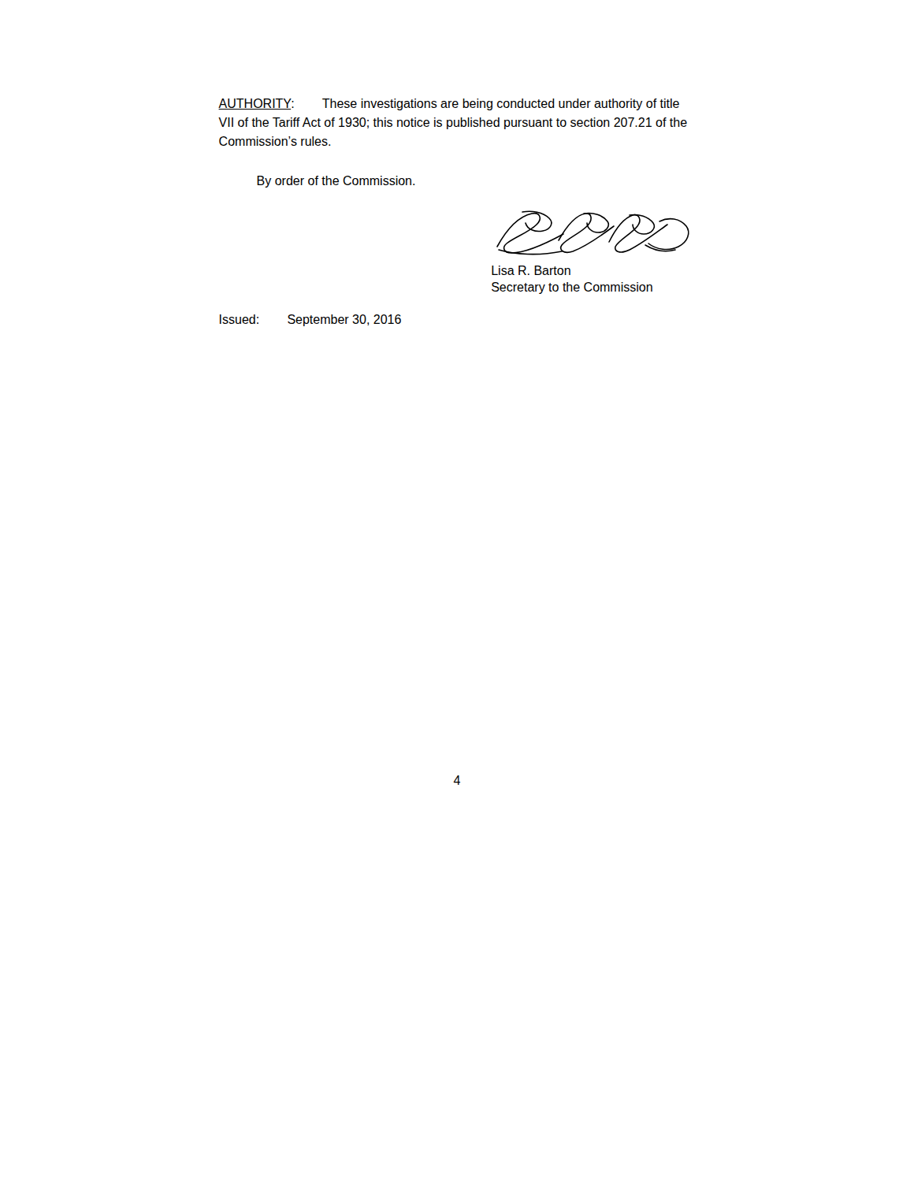AUTHORITY: These investigations are being conducted under authority of title VII of the Tariff Act of 1930; this notice is published pursuant to section 207.21 of the Commission’s rules.
By order of the Commission.
Lisa R. Barton
Secretary to the Commission
Issued: September 30, 2016
4